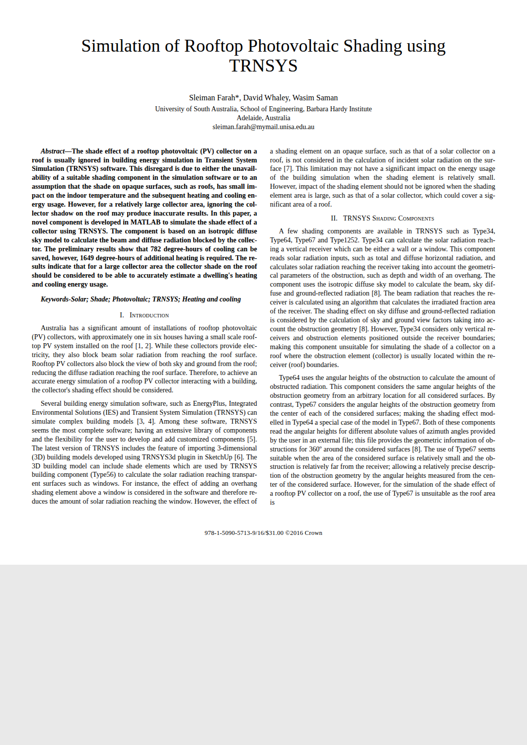Simulation of Rooftop Photovoltaic Shading using
TRNSYS
Sleiman Farah*, David Whaley, Wasim Saman
University of South Australia, School of Engineering, Barbara Hardy Institute
Adelaide, Australia
sleiman.farah@mymail.unisa.edu.au
Abstract—The shade effect of a rooftop photovoltaic (PV) collector on a roof is usually ignored in building energy simulation in Transient System Simulation (TRNSYS) software. This disregard is due to either the unavailability of a suitable shading component in the simulation software or to an assumption that the shade on opaque surfaces, such as roofs, has small impact on the indoor temperature and the subsequent heating and cooling energy usage. However, for a relatively large collector area, ignoring the collector shadow on the roof may produce inaccurate results. In this paper, a novel component is developed in MATLAB to simulate the shade effect of a collector using TRNSYS. The component is based on an isotropic diffuse sky model to calculate the beam and diffuse radiation blocked by the collector. The preliminary results show that 782 degree-hours of cooling can be saved, however, 1649 degree-hours of additional heating is required. The results indicate that for a large collector area the collector shade on the roof should be considered to be able to accurately estimate a dwelling's heating and cooling energy usage.
Keywords-Solar; Shade; Photovoltaic; TRNSYS; Heating and cooling
I. Introduction
Australia has a significant amount of installations of rooftop photovoltaic (PV) collectors, with approximately one in six houses having a small scale rooftop PV system installed on the roof [1, 2]. While these collectors provide electricity, they also block beam solar radiation from reaching the roof surface. Rooftop PV collectors also block the view of both sky and ground from the roof; reducing the diffuse radiation reaching the roof surface. Therefore, to achieve an accurate energy simulation of a rooftop PV collector interacting with a building, the collector's shading effect should be considered.
Several building energy simulation software, such as EnergyPlus, Integrated Environmental Solutions (IES) and Transient System Simulation (TRNSYS) can simulate complex building models [3, 4]. Among these software, TRNSYS seems the most complete software; having an extensive library of components and the flexibility for the user to develop and add customized components [5]. The latest version of TRNSYS includes the feature of importing 3-dimensional (3D) building models developed using TRNSYS3d plugin in SketchUp [6]. The 3D building model can include shade elements which are used by TRNSYS building component (Type56) to calculate the solar radiation reaching transparent surfaces such as windows. For instance, the effect of adding an overhang shading element above a window is considered in the software and therefore reduces the amount of solar radiation reaching the window. However, the effect of a shading element on an opaque surface, such as that of a solar collector on a roof, is not considered in the calculation of incident solar radiation on the surface [7]. This limitation may not have a significant impact on the energy usage of the building simulation when the shading element is relatively small. However, impact of the shading element should not be ignored when the shading element area is large, such as that of a solar collector, which could cover a significant area of a roof.
II. TRNSYS Shading Components
A few shading components are available in TRNSYS such as Type34, Type64, Type67 and Type1252. Type34 can calculate the solar radiation reaching a vertical receiver which can be either a wall or a window. This component reads solar radiation inputs, such as total and diffuse horizontal radiation, and calculates solar radiation reaching the receiver taking into account the geometrical parameters of the obstruction, such as depth and width of an overhang. The component uses the isotropic diffuse sky model to calculate the beam, sky diffuse and ground-reflected radiation [8]. The beam radiation that reaches the receiver is calculated using an algorithm that calculates the irradiated fraction area of the receiver. The shading effect on sky diffuse and ground-reflected radiation is considered by the calculation of sky and ground view factors taking into account the obstruction geometry [8]. However, Type34 considers only vertical receivers and obstruction elements positioned outside the receiver boundaries; making this component unsuitable for simulating the shade of a collector on a roof where the obstruction element (collector) is usually located within the receiver (roof) boundaries.
Type64 uses the angular heights of the obstruction to calculate the amount of obstructed radiation. This component considers the same angular heights of the obstruction geometry from an arbitrary location for all considered surfaces. By contrast, Type67 considers the angular heights of the obstruction geometry from the center of each of the considered surfaces; making the shading effect modelled in Type64 a special case of the model in Type67. Both of these components read the angular heights for different absolute values of azimuth angles provided by the user in an external file; this file provides the geometric information of obstructions for 360º around the considered surfaces [8]. The use of Type67 seems suitable when the area of the considered surface is relatively small and the obstruction is relatively far from the receiver; allowing a relatively precise description of the obstruction geometry by the angular heights measured from the center of the considered surface. However, for the simulation of the shade effect of a rooftop PV collector on a roof, the use of Type67 is unsuitable as the roof area is
978-1-5090-5713-9/16/$31.00 ©2016 Crown